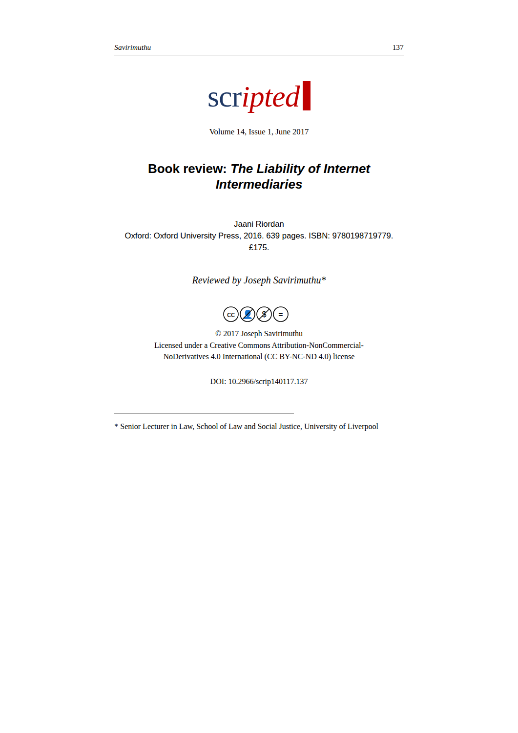Savirimuthu 137
scr ipt ed
Volume 14, Issue 1, June 2017
Book review: The Liability of Internet Intermediaries
Jaani Riordan
Oxford: Oxford University Press, 2016. 639 pages. ISBN: 9780198719779.
£175.
Reviewed by Joseph Savirimuthu*
cc 👤 $ =
© 2017 Joseph Savirimuthu
Licensed under a Creative Commons Attribution-NonCommercial-
NoDerivatives 4.0 International (CC BY-NC-ND 4.0) license
DOI: 10.2966/scrip140117.137
* Senior Lecturer in Law, School of Law and Social Justice, University of Liverpool